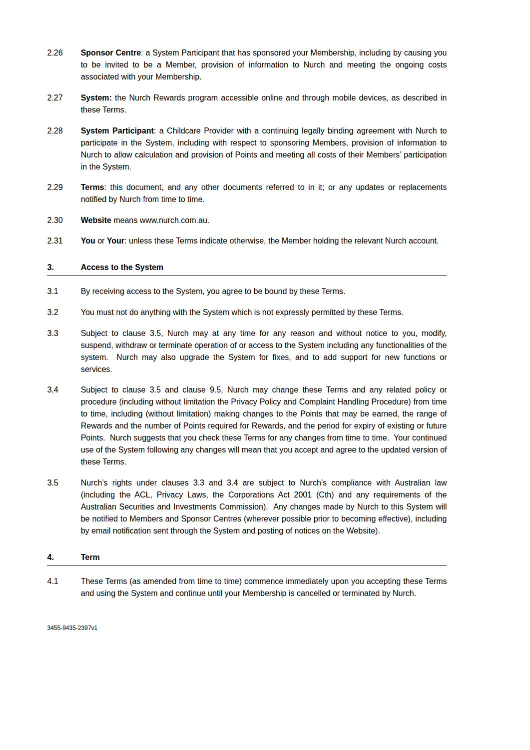2.26
Sponsor Centre: a System Participant that has sponsored your Membership, including by causing you to be invited to be a Member, provision of information to Nurch and meeting the ongoing costs associated with your Membership.
2.27
System: the Nurch Rewards program accessible online and through mobile devices, as described in these Terms.
2.28
System Participant: a Childcare Provider with a continuing legally binding agreement with Nurch to participate in the System, including with respect to sponsoring Members, provision of information to Nurch to allow calculation and provision of Points and meeting all costs of their Members’ participation in the System.
2.29
Terms: this document, and any other documents referred to in it; or any updates or replacements notified by Nurch from time to time.
2.30
Website means www.nurch.com.au.
2.31
You or Your: unless these Terms indicate otherwise, the Member holding the relevant Nurch account.
3. Access to the System
3.1
By receiving access to the System, you agree to be bound by these Terms.
3.2
You must not do anything with the System which is not expressly permitted by these Terms.
3.3
Subject to clause 3.5, Nurch may at any time for any reason and without notice to you, modify, suspend, withdraw or terminate operation of or access to the System including any functionalities of the system. Nurch may also upgrade the System for fixes, and to add support for new functions or services.
3.4
Subject to clause 3.5 and clause 9.5, Nurch may change these Terms and any related policy or procedure (including without limitation the Privacy Policy and Complaint Handling Procedure) from time to time, including (without limitation) making changes to the Points that may be earned, the range of Rewards and the number of Points required for Rewards, and the period for expiry of existing or future Points. Nurch suggests that you check these Terms for any changes from time to time. Your continued use of the System following any changes will mean that you accept and agree to the updated version of these Terms.
3.5
Nurch’s rights under clauses 3.3 and 3.4 are subject to Nurch’s compliance with Australian law (including the ACL, Privacy Laws, the Corporations Act 2001 (Cth) and any requirements of the Australian Securities and Investments Commission). Any changes made by Nurch to this System will be notified to Members and Sponsor Centres (wherever possible prior to becoming effective), including by email notification sent through the System and posting of notices on the Website).
4. Term
4.1
These Terms (as amended from time to time) commence immediately upon you accepting these Terms and using the System and continue until your Membership is cancelled or terminated by Nurch.
3455-9435-2397v1